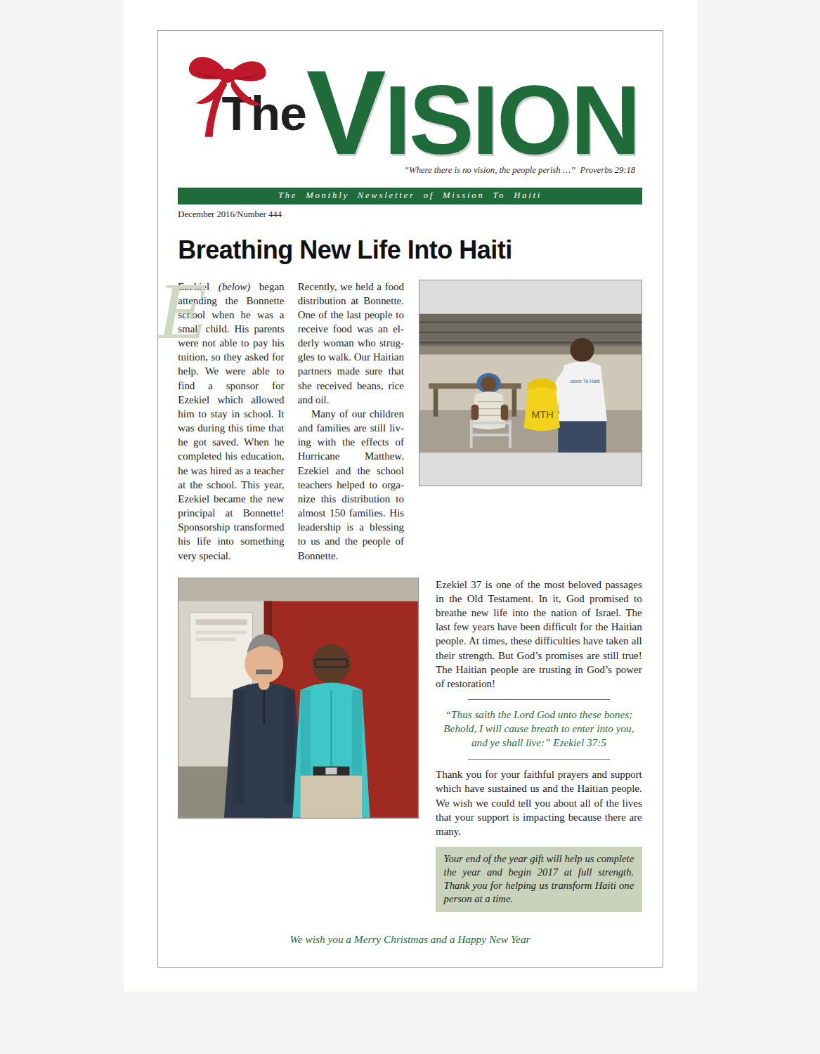The VISION
“Where there is no vision, the people perish …” Proverbs 29:18
The Monthly Newsletter of Mission To Haiti
December 2016/Number 444
Breathing New Life Into Haiti
E
Ezekiel (below) began attending the Bonnette school when he was a small child. His parents were not able to pay his tuition, so they asked for help. We were able to find a sponsor for Ezekiel which allowed him to stay in school. It was during this time that he got saved. When he completed his education, he was hired as a teacher at the school. This year, Ezekiel became the new principal at Bonnette! Sponsorship transformed his life into something very special.
Recently, we held a food distribution at Bonnette. One of the last people to receive food was an elderly woman who struggles to walk. Our Haitian partners made sure that she received beans, rice and oil.
Many of our children and families are still living with the effects of Hurricane Matthew. Ezekiel and the school teachers helped to organize this distribution to almost 150 families. His leadership is a blessing to us and the people of Bonnette.
Mission To Haiti MTH
Ezekiel 37 is one of the most beloved passages in the Old Testament. In it, God promised to breathe new life into the nation of Israel. The last few years have been difficult for the Haitian people. At times, these difficulties have taken all their strength. But God’s promises are still true! The Haitian people are trusting in God’s power of restoration!
“Thus saith the Lord God unto these bones; Behold, I will cause breath to enter into you, and ye shall live:” Ezekiel 37:5
Thank you for your faithful prayers and support which have sustained us and the Haitian people. We wish we could tell you about all of the lives that your support is impacting because there are many.
Your end of the year gift will help us complete the year and begin 2017 at full strength. Thank you for helping us transform Haiti one person at a time.
We wish you a Merry Christmas and a Happy New Year